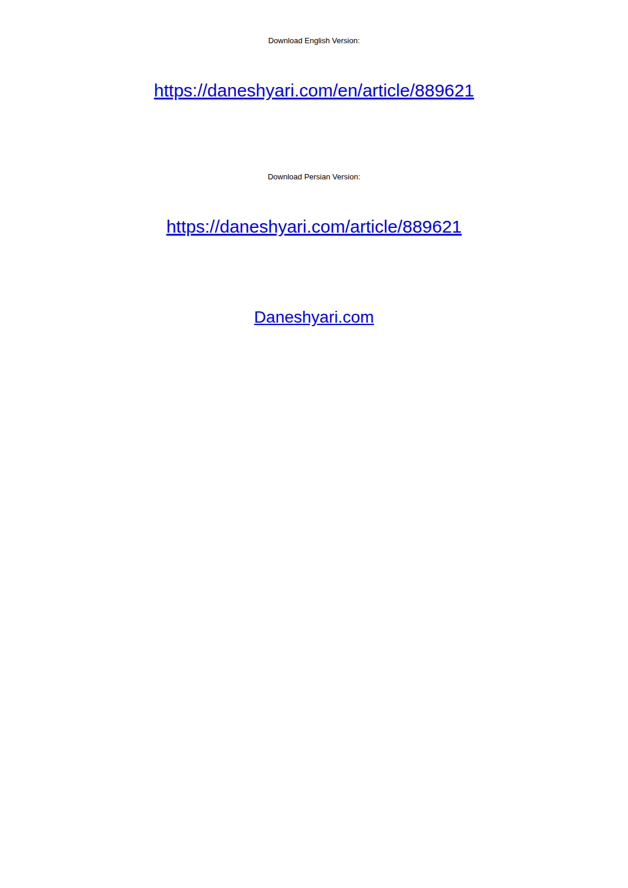Download English Version:
https://daneshyari.com/en/article/889621
Download Persian Version:
https://daneshyari.com/article/889621
Daneshyari.com